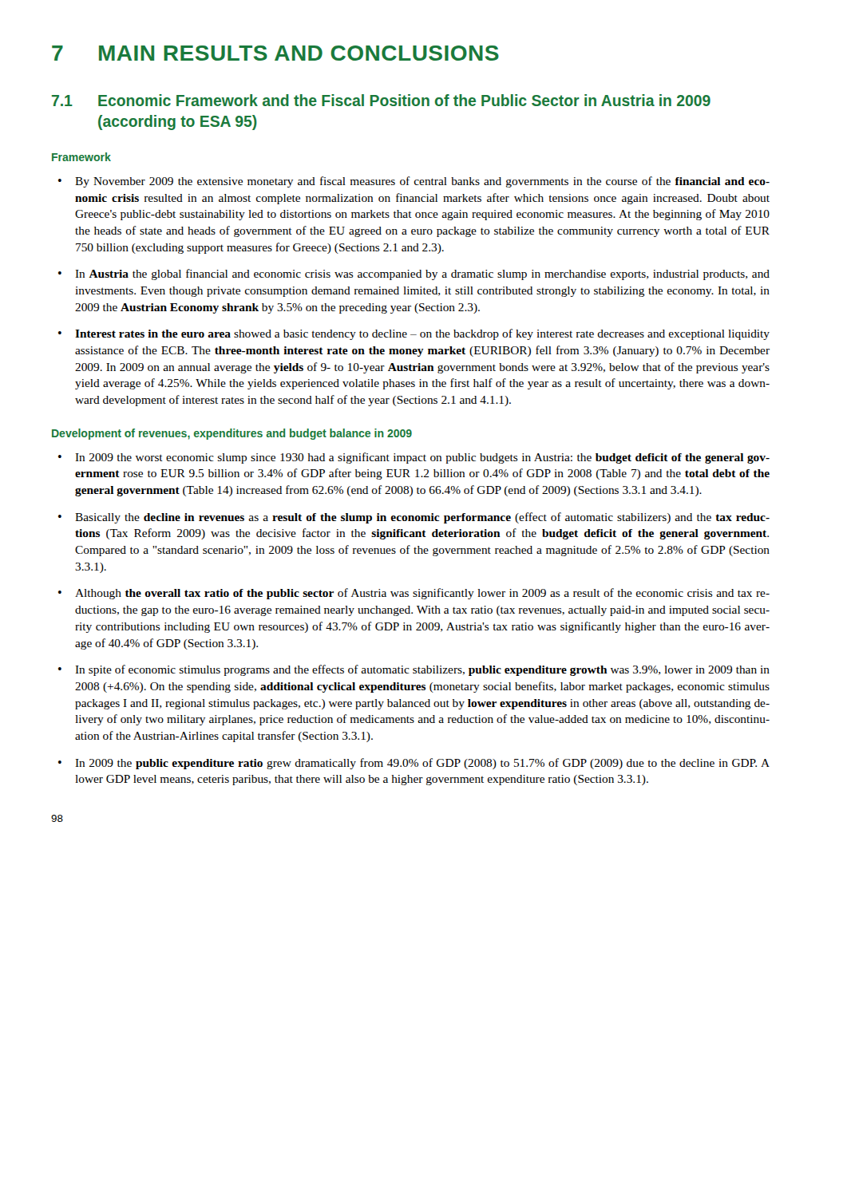7 MAIN RESULTS AND CONCLUSIONS
7.1 Economic Framework and the Fiscal Position of the Public Sector in Austria in 2009 (according to ESA 95)
Framework
By November 2009 the extensive monetary and fiscal measures of central banks and governments in the course of the financial and economic crisis resulted in an almost complete normalization on financial markets after which tensions once again increased. Doubt about Greece's public-debt sustainability led to distortions on markets that once again required economic measures. At the beginning of May 2010 the heads of state and heads of government of the EU agreed on a euro package to stabilize the community currency worth a total of EUR 750 billion (excluding support measures for Greece) (Sections 2.1 and 2.3).
In Austria the global financial and economic crisis was accompanied by a dramatic slump in merchandise exports, industrial products, and investments. Even though private consumption demand remained limited, it still contributed strongly to stabilizing the economy. In total, in 2009 the Austrian Economy shrank by 3.5% on the preceding year (Section 2.3).
Interest rates in the euro area showed a basic tendency to decline – on the backdrop of key interest rate decreases and exceptional liquidity assistance of the ECB. The three-month interest rate on the money market (EURIBOR) fell from 3.3% (January) to 0.7% in December 2009. In 2009 on an annual average the yields of 9- to 10-year Austrian government bonds were at 3.92%, below that of the previous year's yield average of 4.25%. While the yields experienced volatile phases in the first half of the year as a result of uncertainty, there was a downward development of interest rates in the second half of the year (Sections 2.1 and 4.1.1).
Development of revenues, expenditures and budget balance in 2009
In 2009 the worst economic slump since 1930 had a significant impact on public budgets in Austria: the budget deficit of the general government rose to EUR 9.5 billion or 3.4% of GDP after being EUR 1.2 billion or 0.4% of GDP in 2008 (Table 7) and the total debt of the general government (Table 14) increased from 62.6% (end of 2008) to 66.4% of GDP (end of 2009) (Sections 3.3.1 and 3.4.1).
Basically the decline in revenues as a result of the slump in economic performance (effect of automatic stabilizers) and the tax reductions (Tax Reform 2009) was the decisive factor in the significant deterioration of the budget deficit of the general government. Compared to a "standard scenario", in 2009 the loss of revenues of the government reached a magnitude of 2.5% to 2.8% of GDP (Section 3.3.1).
Although the overall tax ratio of the public sector of Austria was significantly lower in 2009 as a result of the economic crisis and tax reductions, the gap to the euro-16 average remained nearly unchanged. With a tax ratio (tax revenues, actually paid-in and imputed social security contributions including EU own resources) of 43.7% of GDP in 2009, Austria's tax ratio was significantly higher than the euro-16 average of 40.4% of GDP (Section 3.3.1).
In spite of economic stimulus programs and the effects of automatic stabilizers, public expenditure growth was 3.9%, lower in 2009 than in 2008 (+4.6%). On the spending side, additional cyclical expenditures (monetary social benefits, labor market packages, economic stimulus packages I and II, regional stimulus packages, etc.) were partly balanced out by lower expenditures in other areas (above all, outstanding delivery of only two military airplanes, price reduction of medicaments and a reduction of the value-added tax on medicine to 10%, discontinuation of the Austrian-Airlines capital transfer (Section 3.3.1).
In 2009 the public expenditure ratio grew dramatically from 49.0% of GDP (2008) to 51.7% of GDP (2009) due to the decline in GDP. A lower GDP level means, ceteris paribus, that there will also be a higher government expenditure ratio (Section 3.3.1).
98